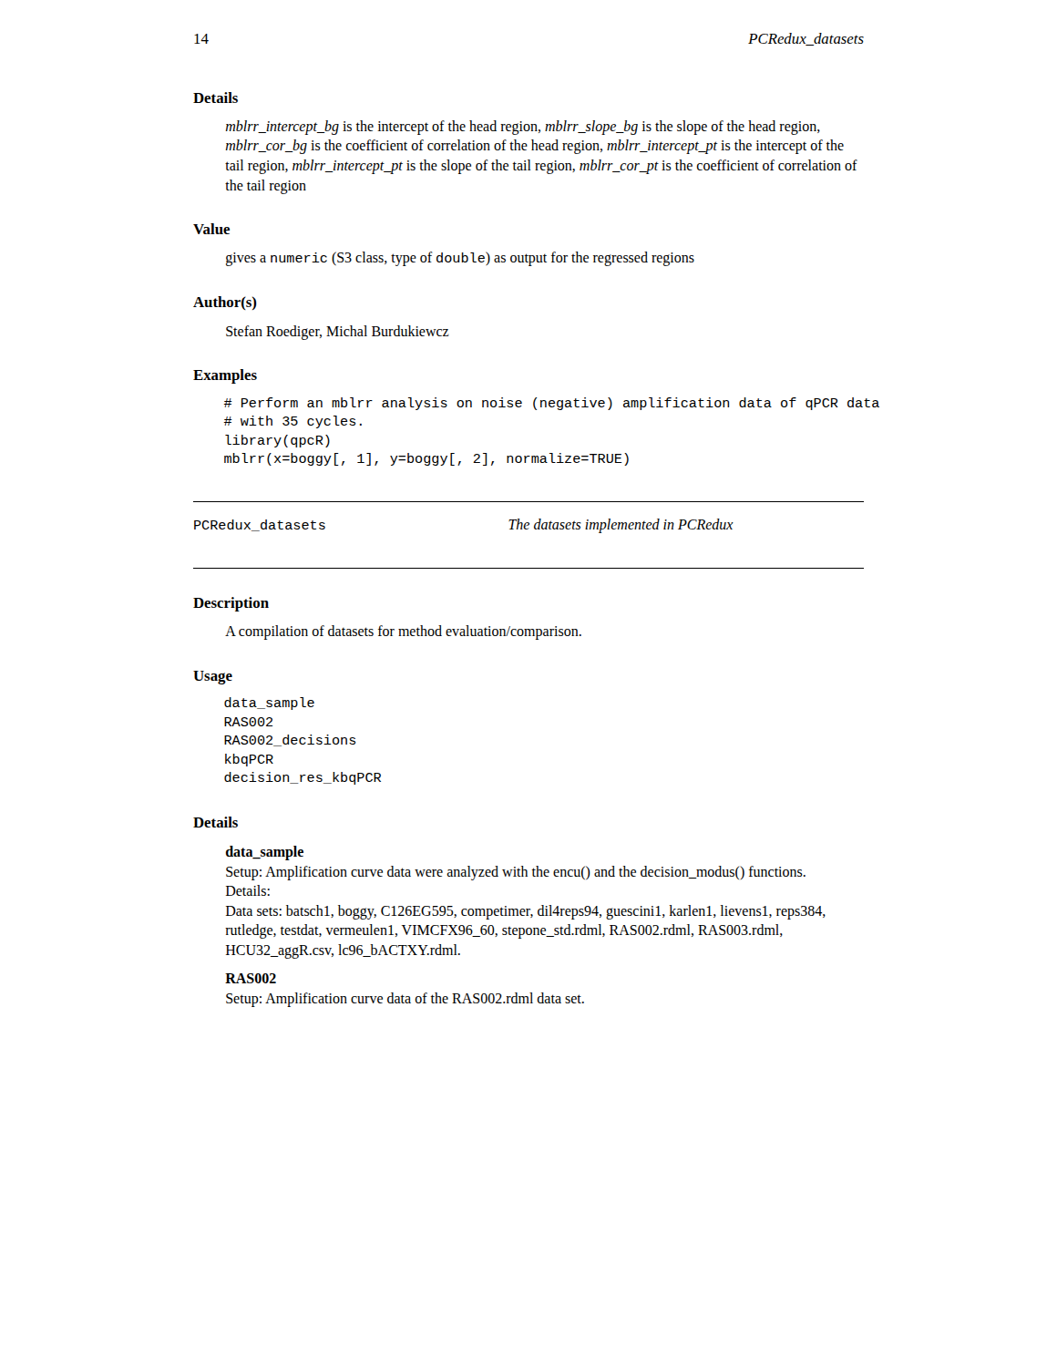14 PCRedux_datasets
Details
mblrr_intercept_bg is the intercept of the head region, mblrr_slope_bg is the slope of the head region, mblrr_cor_bg is the coefficient of correlation of the head region, mblrr_intercept_pt is the intercept of the tail region, mblrr_intercept_pt is the slope of the tail region, mblrr_cor_pt is the coefficient of correlation of the tail region
Value
gives a numeric (S3 class, type of double) as output for the regressed regions
Author(s)
Stefan Roediger, Michal Burdukiewcz
Examples
# Perform an mblrr analysis on noise (negative) amplification data of qPCR data
# with 35 cycles.
library(qpcR)
mblrr(x=boggy[, 1], y=boggy[, 2], normalize=TRUE)
PCRedux_datasets The datasets implemented in PCRedux
Description
A compilation of datasets for method evaluation/comparison.
Usage
data_sample
RAS002
RAS002_decisions
kbqPCR
decision_res_kbqPCR
Details
data_sample
Setup: Amplification curve data were analyzed with the encu() and the decision_modus() functions.
Details:
Data sets: batsch1, boggy, C126EG595, competimer, dil4reps94, guescini1, karlen1, lievens1, reps384, rutledge, testdat, vermeulen1, VIMCFX96_60, stepone_std.rdml, RAS002.rdml, RAS003.rdml, HCU32_aggR.csv, lc96_bACTXY.rdml.
RAS002
Setup: Amplification curve data of the RAS002.rdml data set.